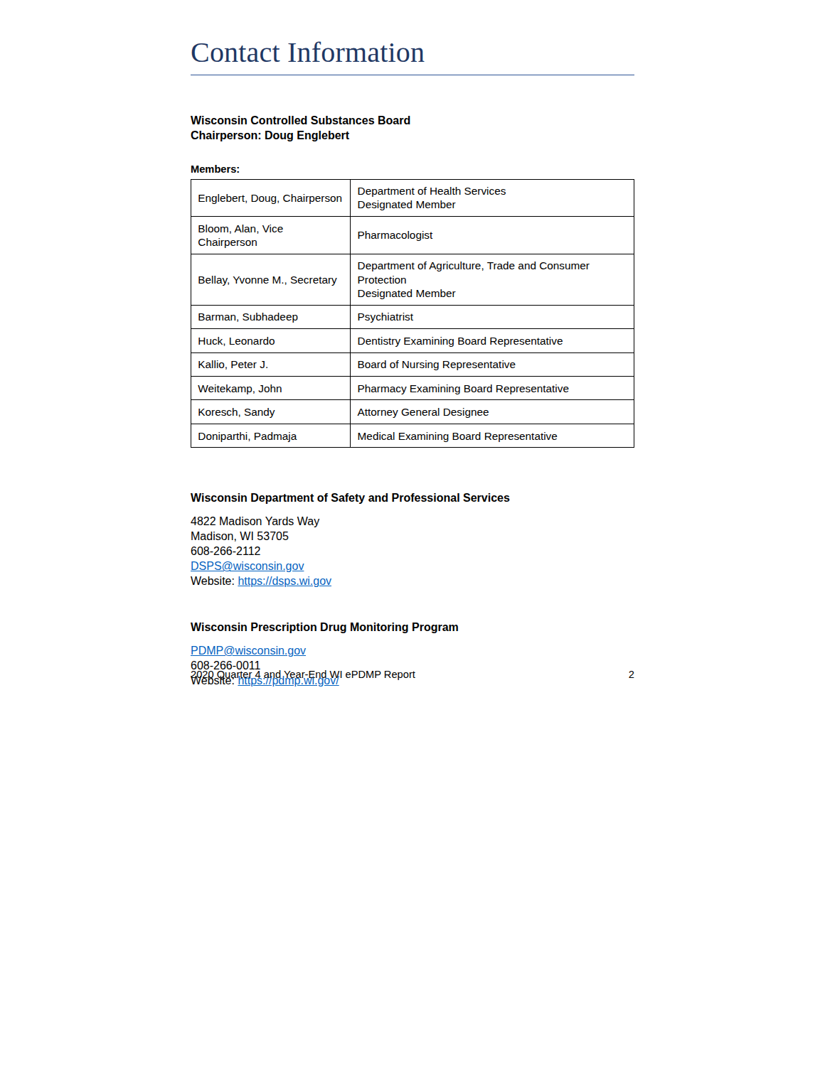Contact Information
Wisconsin Controlled Substances Board
Chairperson: Doug Englebert
Members:
| Englebert, Doug, Chairperson | Department of Health Services Designated Member |
| Bloom, Alan, Vice Chairperson | Pharmacologist |
| Bellay, Yvonne M., Secretary | Department of Agriculture, Trade and Consumer Protection Designated Member |
| Barman, Subhadeep | Psychiatrist |
| Huck, Leonardo | Dentistry Examining Board Representative |
| Kallio, Peter J. | Board of Nursing Representative |
| Weitekamp, John | Pharmacy Examining Board Representative |
| Koresch, Sandy | Attorney General Designee |
| Doniparthi, Padmaja | Medical Examining Board Representative |
Wisconsin Department of Safety and Professional Services
4822 Madison Yards Way
Madison, WI 53705
608-266-2112
DSPS@wisconsin.gov
Website: https://dsps.wi.gov
Wisconsin Prescription Drug Monitoring Program
PDMP@wisconsin.gov
608-266-0011
Website: https://pdmp.wi.gov/
2020 Quarter 4 and Year-End WI ePDMP Report 2